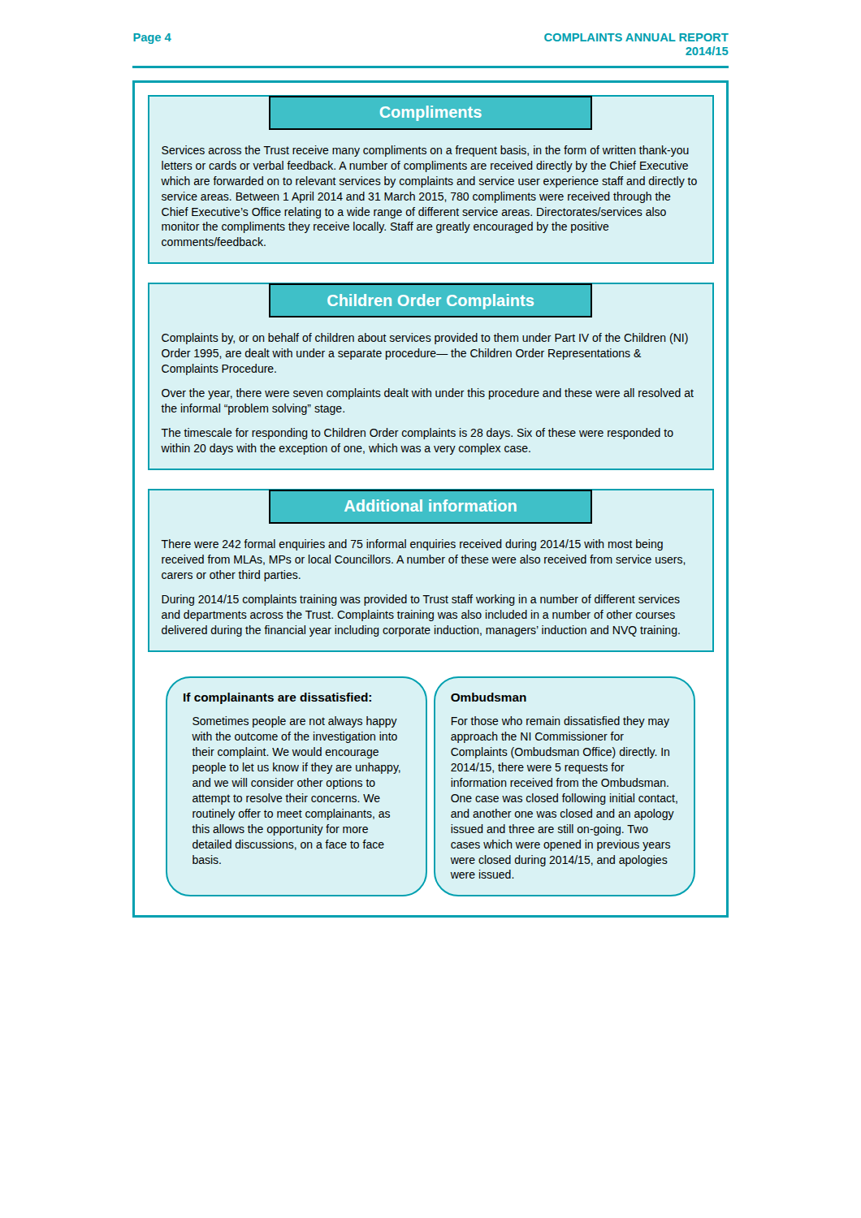Page 4
COMPLAINTS ANNUAL REPORT
2014/15
Compliments
Services across the Trust receive many compliments on a frequent basis, in the form of written thank-you letters or cards or verbal feedback. A number of compliments are received directly by the Chief Executive which are forwarded on to relevant services by complaints and service user experience staff and directly to service areas. Between 1 April 2014 and 31 March 2015, 780 compliments were received through the Chief Executive’s Office relating to a wide range of different service areas. Directorates/services also monitor the compliments they receive locally. Staff are greatly encouraged by the positive comments/feedback.
Children Order Complaints
Complaints by, or on behalf of children about services provided to them under Part IV of the Children (NI) Order 1995, are dealt with under a separate procedure— the Children Order Representations & Complaints Procedure.
Over the year, there were seven complaints dealt with under this procedure and these were all resolved at the informal “problem solving” stage.
The timescale for responding to Children Order complaints is 28 days. Six of these were responded to within 20 days with the exception of one, which was a very complex case.
Additional information
There were 242 formal enquiries and 75 informal enquiries received during 2014/15 with most being received from MLAs, MPs or local Councillors. A number of these were also received from service users, carers or other third parties.
During 2014/15 complaints training was provided to Trust staff working in a number of different services and departments across the Trust. Complaints training was also included in a number of other courses delivered during the financial year including corporate induction, managers’ induction and NVQ training.
If complainants are dissatisfied:
Sometimes people are not always happy with the outcome of the investigation into their complaint. We would encourage people to let us know if they are unhappy, and we will consider other options to attempt to resolve their concerns. We routinely offer to meet complainants, as this allows the opportunity for more detailed discussions, on a face to face basis.
Ombudsman
For those who remain dissatisfied they may approach the NI Commissioner for Complaints (Ombudsman Office) directly. In 2014/15, there were 5 requests for information received from the Ombudsman. One case was closed following initial contact, and another one was closed and an apology issued and three are still on-going. Two cases which were opened in previous years were closed during 2014/15, and apologies were issued.